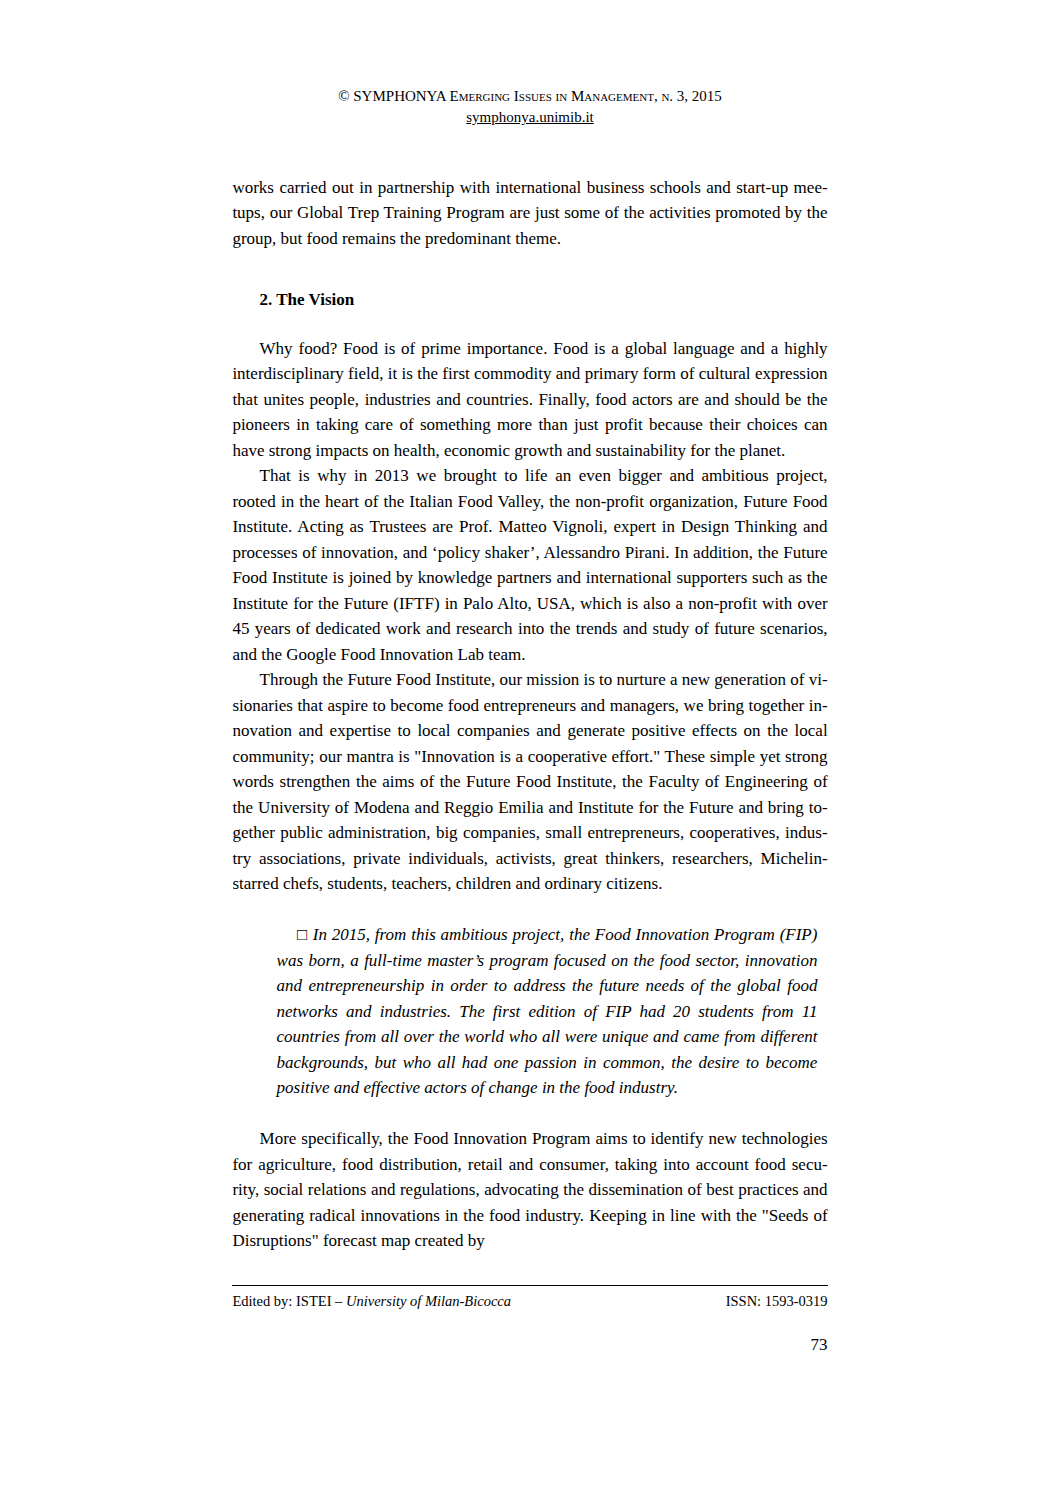© SYMPHONYA Emerging Issues in Management, n. 3, 2015
symphonya.unimib.it
works carried out in partnership with international business schools and start-up meetups, our Global Trep Training Program are just some of the activities promoted by the group, but food remains the predominant theme.
2. The Vision
Why food? Food is of prime importance. Food is a global language and a highly interdisciplinary field, it is the first commodity and primary form of cultural expression that unites people, industries and countries. Finally, food actors are and should be the pioneers in taking care of something more than just profit because their choices can have strong impacts on health, economic growth and sustainability for the planet.
That is why in 2013 we brought to life an even bigger and ambitious project, rooted in the heart of the Italian Food Valley, the non-profit organization, Future Food Institute. Acting as Trustees are Prof. Matteo Vignoli, expert in Design Thinking and processes of innovation, and ‘policy shaker’, Alessandro Pirani. In addition, the Future Food Institute is joined by knowledge partners and international supporters such as the Institute for the Future (IFTF) in Palo Alto, USA, which is also a non-profit with over 45 years of dedicated work and research into the trends and study of future scenarios, and the Google Food Innovation Lab team.
Through the Future Food Institute, our mission is to nurture a new generation of visionaries that aspire to become food entrepreneurs and managers, we bring together innovation and expertise to local companies and generate positive effects on the local community; our mantra is "Innovation is a cooperative effort." These simple yet strong words strengthen the aims of the Future Food Institute, the Faculty of Engineering of the University of Modena and Reggio Emilia and Institute for the Future and bring together public administration, big companies, small entrepreneurs, cooperatives, industry associations, private individuals, activists, great thinkers, researchers, Michelin-starred chefs, students, teachers, children and ordinary citizens.
□ In 2015, from this ambitious project, the Food Innovation Program (FIP) was born, a full-time master’s program focused on the food sector, innovation and entrepreneurship in order to address the future needs of the global food networks and industries. The first edition of FIP had 20 students from 11 countries from all over the world who all were unique and came from different backgrounds, but who all had one passion in common, the desire to become positive and effective actors of change in the food industry.
More specifically, the Food Innovation Program aims to identify new technologies for agriculture, food distribution, retail and consumer, taking into account food security, social relations and regulations, advocating the dissemination of best practices and generating radical innovations in the food industry. Keeping in line with the "Seeds of Disruptions" forecast map created by
Edited by: ISTEI – University of Milan-Bicocca
ISSN: 1593-0319
73